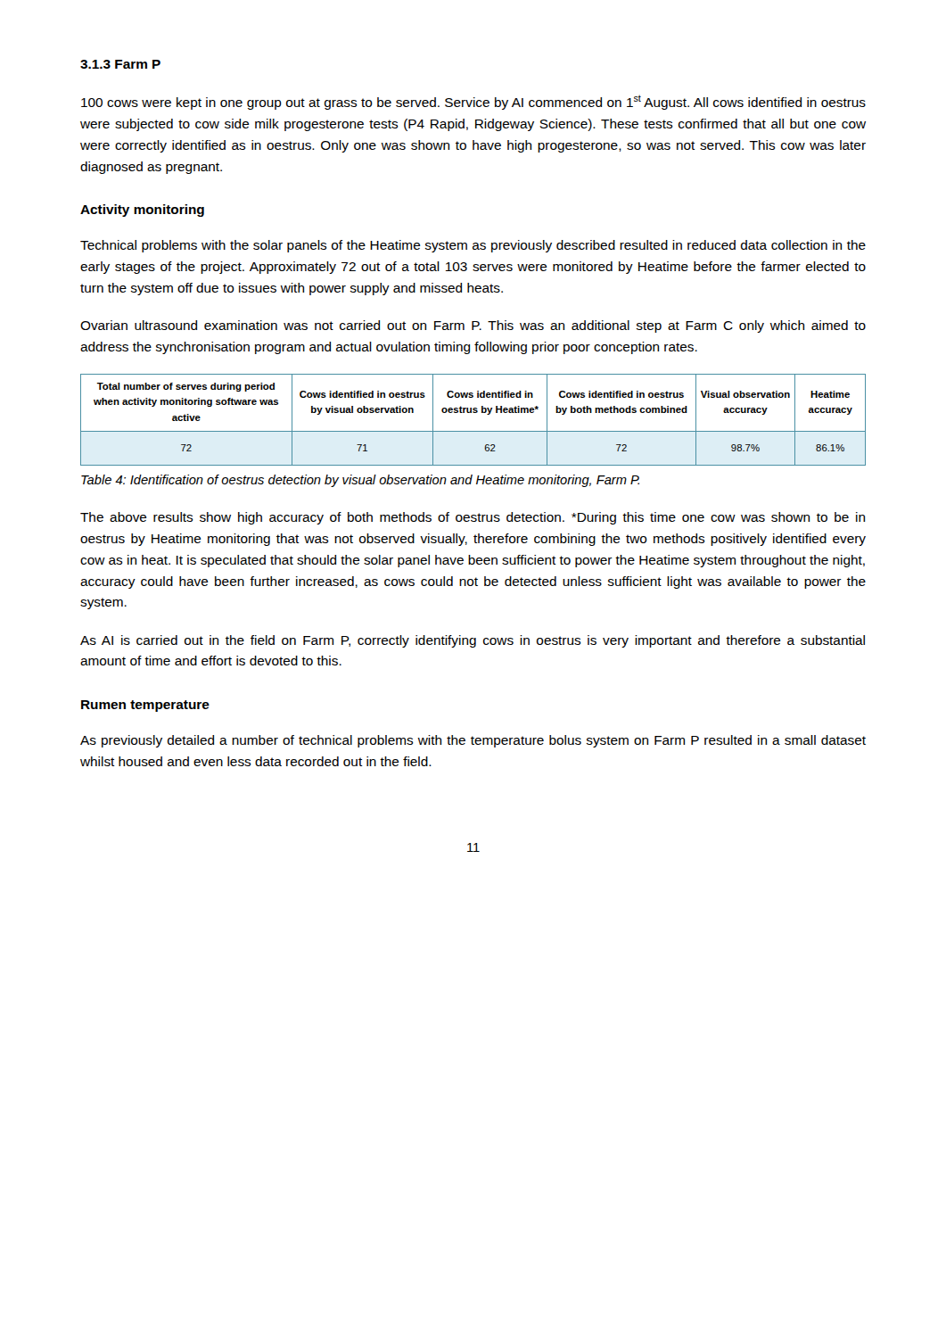3.1.3 Farm P
100 cows were kept in one group out at grass to be served. Service by AI commenced on 1st August. All cows identified in oestrus were subjected to cow side milk progesterone tests (P4 Rapid, Ridgeway Science). These tests confirmed that all but one cow were correctly identified as in oestrus. Only one was shown to have high progesterone, so was not served. This cow was later diagnosed as pregnant.
Activity monitoring
Technical problems with the solar panels of the Heatime system as previously described resulted in reduced data collection in the early stages of the project. Approximately 72 out of a total 103 serves were monitored by Heatime before the farmer elected to turn the system off due to issues with power supply and missed heats.
Ovarian ultrasound examination was not carried out on Farm P. This was an additional step at Farm C only which aimed to address the synchronisation program and actual ovulation timing following prior poor conception rates.
| Total number of serves during period when activity monitoring software was active | Cows identified in oestrus by visual observation | Cows identified in oestrus by Heatime* | Cows identified in oestrus by both methods combined | Visual observation accuracy | Heatime accuracy |
| --- | --- | --- | --- | --- | --- |
| 72 | 71 | 62 | 72 | 98.7% | 86.1% |
Table 4: Identification of oestrus detection by visual observation and Heatime monitoring, Farm P.
The above results show high accuracy of both methods of oestrus detection. *During this time one cow was shown to be in oestrus by Heatime monitoring that was not observed visually, therefore combining the two methods positively identified every cow as in heat. It is speculated that should the solar panel have been sufficient to power the Heatime system throughout the night, accuracy could have been further increased, as cows could not be detected unless sufficient light was available to power the system.
As AI is carried out in the field on Farm P, correctly identifying cows in oestrus is very important and therefore a substantial amount of time and effort is devoted to this.
Rumen temperature
As previously detailed a number of technical problems with the temperature bolus system on Farm P resulted in a small dataset whilst housed and even less data recorded out in the field.
11